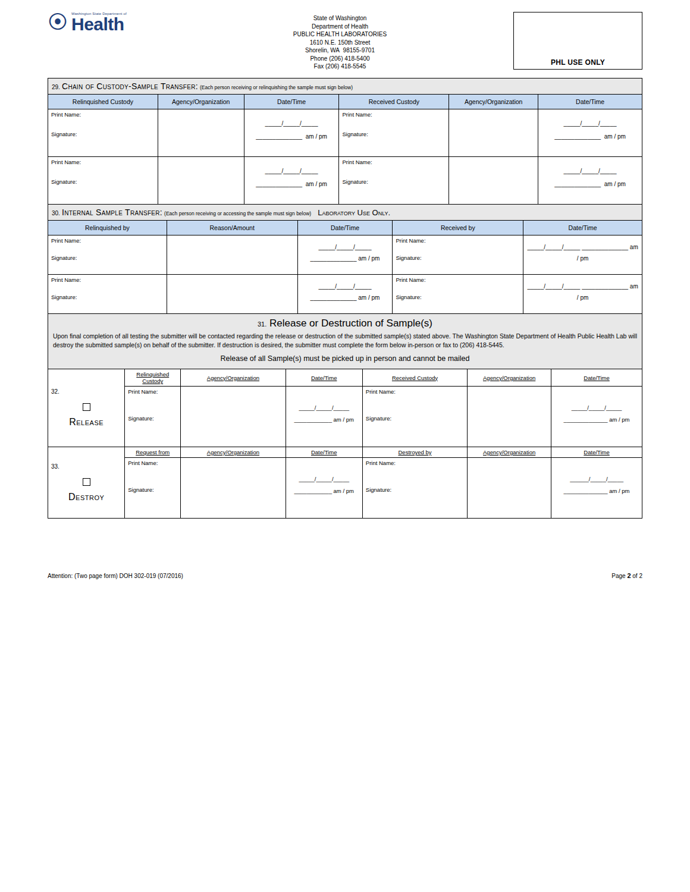⦿
Washington State Department of Health
State of Washington
Department of Health
PUBLIC HEALTH LABORATORIES
1610 N.E. 150th Street
Shorelin, WA 98155-9701
Phone (206) 418-5400
Fax (206) 418-5545
PHL USE ONLY
29. Chain of Custody-Sample Transfer: (Each person receiving or relinquishing the sample must sign below)
| Relinquished Custody | Agency/Organization | Date/Time | Received Custody | Agency/Organization | Date/Time |
| --- | --- | --- | --- | --- | --- |
| Print Name: Signature: | | _____/_____/_____ ______________ am / pm | Print Name: Signature: | | _____/_____/_____ ______________ am / pm |
| Print Name: Signature: | | _____/_____/_____ ______________ am / pm | Print Name: Signature: | | _____/_____/_____ ______________ am / pm |
30. Internal Sample Transfer: (Each person receiving or accessing the sample must sign below) Laboratory Use Only.
| Relinquished by | Reason/Amount | Date/Time | Received by | Date/Time |
| --- | --- | --- | --- | --- |
| Print Name: Signature: | | _____/_____/_____ ______________ am / pm | Print Name: Signature: | _____/_____/_____ ______________ am / pm |
| Print Name: Signature: | | _____/_____/_____ ______________ am / pm | Print Name: Signature: | _____/_____/_____ ______________ am / pm |
31. Release or Destruction of Sample(s)
Upon final completion of all testing the submitter will be contacted regarding the release or destruction of the submitted sample(s) stated above. The Washington State Department of Health Public Health Lab will destroy the submitted sample(s) on behalf of the submitter. If destruction is desired, the submitter must complete the form below in-person or fax to (206) 418-5445.
Release of all Sample(s) must be picked up in person and cannot be mailed
| 32. Release | Relinquished Custody | Agency/Organization | Date/Time | Received Custody | Agency/Organization | Date/Time |
| Print Name: Signature: | | _____/_____/_____ ____________ am / pm | Print Name: Signature: | | _____/_____/_____ ______________ am / pm |
| 33. Destroy | Request from | Agency/Organization | Date/Time | Destroyed by | Agency/Organization | Date/Time |
| Print Name: Signature: | | _____/_____/_____ ____________ am / pm | Print Name: Signature: | | ______/_____/_____ ______________ am / pm |
Attention: (Two page form) DOH 302-019 (07/2016)
Page 2 of 2